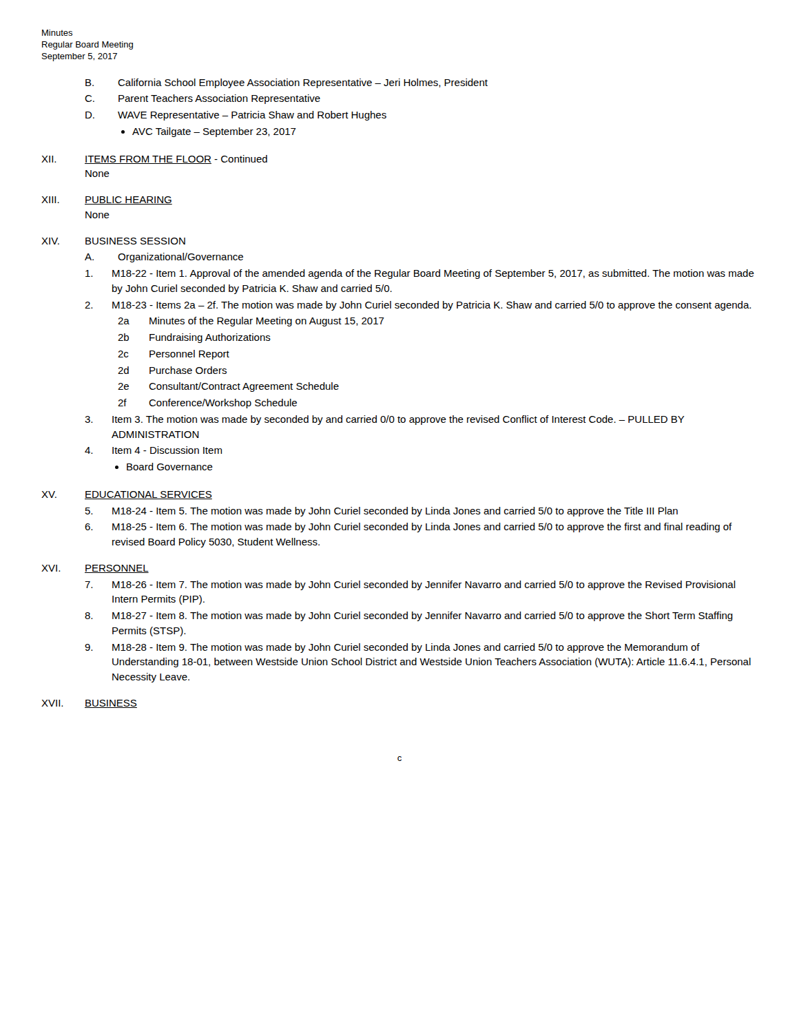Minutes
Regular Board Meeting
September 5, 2017
B.
California School Employee Association Representative – Jeri Holmes, President
C.
Parent Teachers Association Representative
D.
WAVE Representative – Patricia Shaw and Robert Hughes
AVC Tailgate – September 23, 2017
XII.
ITEMS FROM THE FLOOR - Continued
None
XIII.
PUBLIC HEARING
None
XIV.
BUSINESS SESSION
A.
Organizational/Governance
1.
M18-22 - Item 1. Approval of the amended agenda of the Regular Board Meeting of September 5, 2017, as submitted. The motion was made by John Curiel seconded by Patricia K. Shaw and carried 5/0.
2.
M18-23 - Items 2a – 2f. The motion was made by John Curiel seconded by Patricia K. Shaw and carried 5/0 to approve the consent agenda.
2a
Minutes of the Regular Meeting on August 15, 2017
2b
Fundraising Authorizations
2c
Personnel Report
2d
Purchase Orders
2e
Consultant/Contract Agreement Schedule
2f
Conference/Workshop Schedule
3.
Item 3. The motion was made by seconded by and carried 0/0 to approve the revised Conflict of Interest Code. – PULLED BY ADMINISTRATION
4.
Item 4 - Discussion Item
Board Governance
XV.
EDUCATIONAL SERVICES
5.
M18-24 - Item 5. The motion was made by John Curiel seconded by Linda Jones and carried 5/0 to approve the Title III Plan
6.
M18-25 - Item 6. The motion was made by John Curiel seconded by Linda Jones and carried 5/0 to approve the first and final reading of revised Board Policy 5030, Student Wellness.
XVI.
PERSONNEL
7.
M18-26 - Item 7. The motion was made by John Curiel seconded by Jennifer Navarro and carried 5/0 to approve the Revised Provisional Intern Permits (PIP).
8.
M18-27 - Item 8. The motion was made by John Curiel seconded by Jennifer Navarro and carried 5/0 to approve the Short Term Staffing Permits (STSP).
9.
M18-28 - Item 9. The motion was made by John Curiel seconded by Linda Jones and carried 5/0 to approve the Memorandum of Understanding 18-01, between Westside Union School District and Westside Union Teachers Association (WUTA): Article 11.6.4.1, Personal Necessity Leave.
XVII.
BUSINESS
c